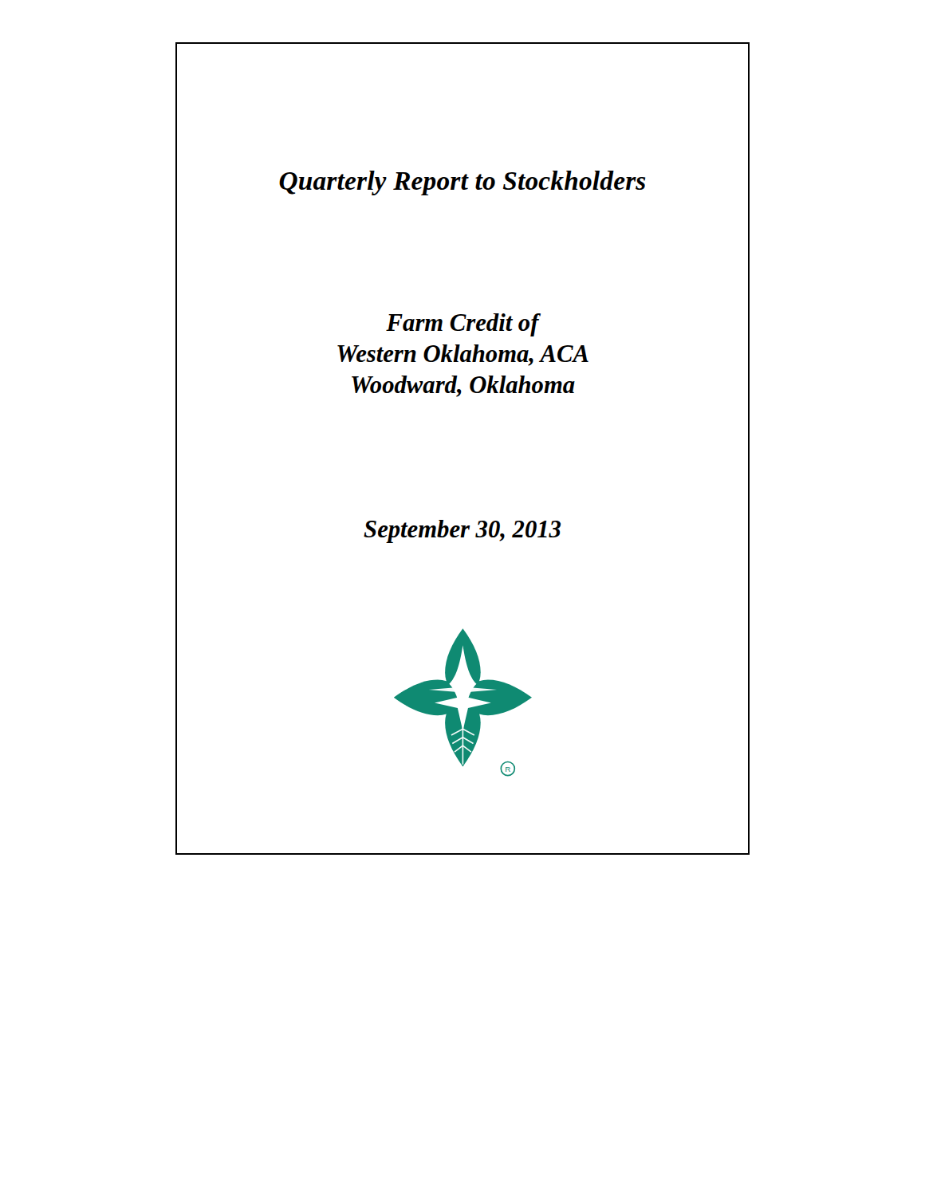Quarterly Report to Stockholders
Farm Credit of
Western Oklahoma, ACA
Woodward, Oklahoma
September 30, 2013
R